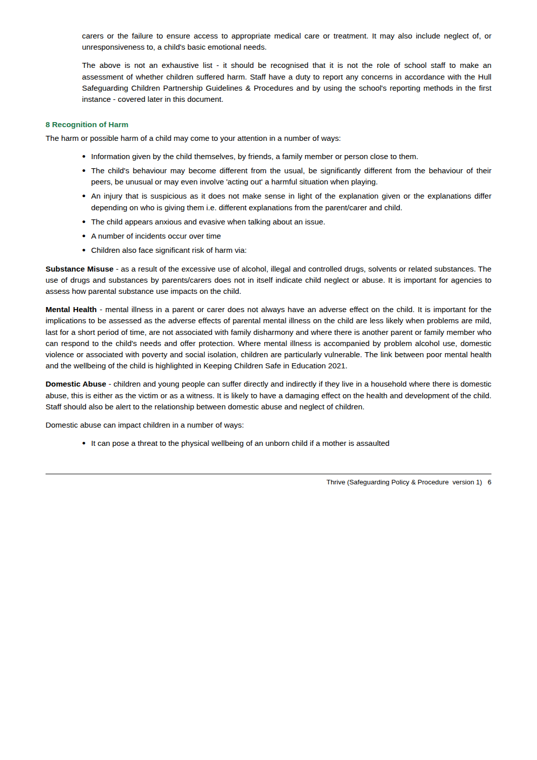carers or the failure to ensure access to appropriate medical care or treatment. It may also include neglect of, or unresponsiveness to, a child's basic emotional needs.
The above is not an exhaustive list - it should be recognised that it is not the role of school staff to make an assessment of whether children suffered harm. Staff have a duty to report any concerns in accordance with the Hull Safeguarding Children Partnership Guidelines & Procedures and by using the school's reporting methods in the first instance - covered later in this document.
8 Recognition of Harm
The harm or possible harm of a child may come to your attention in a number of ways:
Information given by the child themselves, by friends, a family member or person close to them.
The child's behaviour may become different from the usual, be significantly different from the behaviour of their peers, be unusual or may even involve 'acting out' a harmful situation when playing.
An injury that is suspicious as it does not make sense in light of the explanation given or the explanations differ depending on who is giving them i.e. different explanations from the parent/carer and child.
The child appears anxious and evasive when talking about an issue.
A number of incidents occur over time
Children also face significant risk of harm via:
Substance Misuse - as a result of the excessive use of alcohol, illegal and controlled drugs, solvents or related substances. The use of drugs and substances by parents/carers does not in itself indicate child neglect or abuse. It is important for agencies to assess how parental substance use impacts on the child.
Mental Health - mental illness in a parent or carer does not always have an adverse effect on the child. It is important for the implications to be assessed as the adverse effects of parental mental illness on the child are less likely when problems are mild, last for a short period of time, are not associated with family disharmony and where there is another parent or family member who can respond to the child's needs and offer protection. Where mental illness is accompanied by problem alcohol use, domestic violence or associated with poverty and social isolation, children are particularly vulnerable. The link between poor mental health and the wellbeing of the child is highlighted in Keeping Children Safe in Education 2021.
Domestic Abuse - children and young people can suffer directly and indirectly if they live in a household where there is domestic abuse, this is either as the victim or as a witness. It is likely to have a damaging effect on the health and development of the child. Staff should also be alert to the relationship between domestic abuse and neglect of children.
Domestic abuse can impact children in a number of ways:
It can pose a threat to the physical wellbeing of an unborn child if a mother is assaulted
Thrive (Safeguarding Policy & Procedure version 1) 6